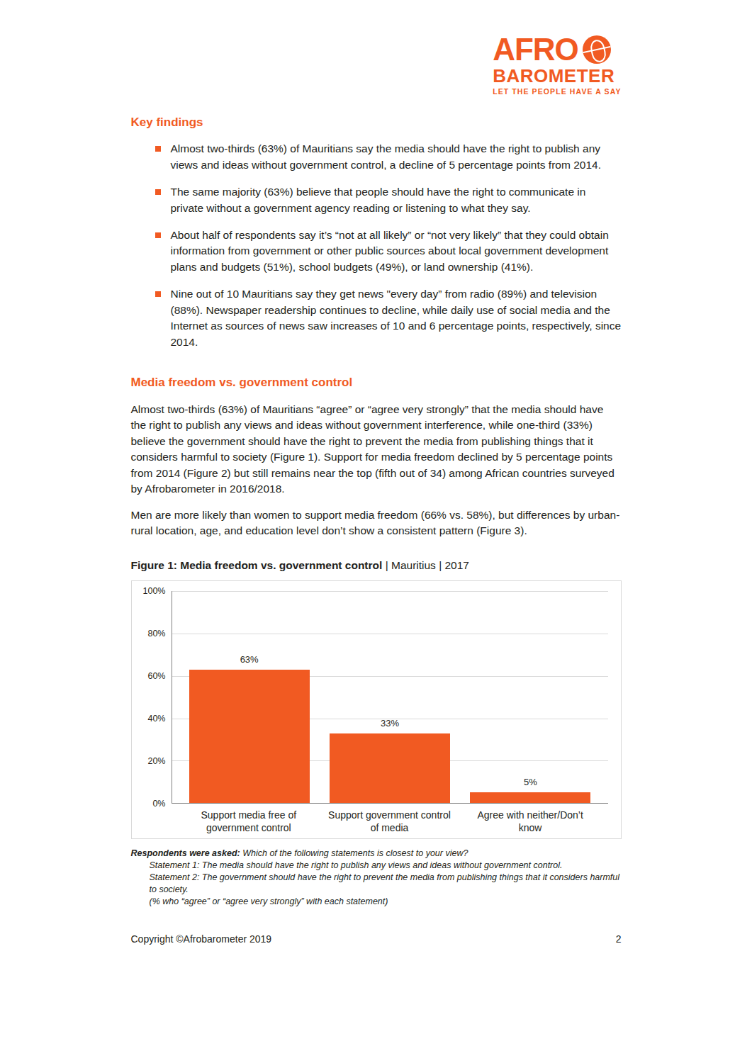AFRO
BAROMETER
LET THE PEOPLE HAVE A SAY
Key findings
Almost two-thirds (63%) of Mauritians say the media should have the right to publish any views and ideas without government control, a decline of 5 percentage points from 2014.
The same majority (63%) believe that people should have the right to communicate in private without a government agency reading or listening to what they say.
About half of respondents say it’s “not at all likely” or “not very likely” that they could obtain information from government or other public sources about local government development plans and budgets (51%), school budgets (49%), or land ownership (41%).
Nine out of 10 Mauritians say they get news "every day” from radio (89%) and television (88%). Newspaper readership continues to decline, while daily use of social media and the Internet as sources of news saw increases of 10 and 6 percentage points, respectively, since 2014.
Media freedom vs. government control
Almost two-thirds (63%) of Mauritians “agree” or “agree very strongly” that the media should have the right to publish any views and ideas without government interference, while one-third (33%) believe the government should have the right to prevent the media from publishing things that it considers harmful to society (Figure 1). Support for media freedom declined by 5 percentage points from 2014 (Figure 2) but still remains near the top (fifth out of 34) among African countries surveyed by Afrobarometer in 2016/2018.
Men are more likely than women to support media freedom (66% vs. 58%), but differences by urban-rural location, age, and education level don’t show a consistent pattern (Figure 3).
Figure 1: Media freedom vs. government control | Mauritius | 2017
100% 80% 60% 40% 20% 0%
63%
33%
5%
Support media free of government control
Support government control of media
Agree with neither/Don’t know
Respondents were asked: Which of the following statements is closest to your view? Statement 1: The media should have the right to publish any views and ideas without government control. Statement 2: The government should have the right to prevent the media from publishing things that it considers harmful to society. (% who “agree” or “agree very strongly” with each statement)
Copyright ©Afrobarometer 2019 2